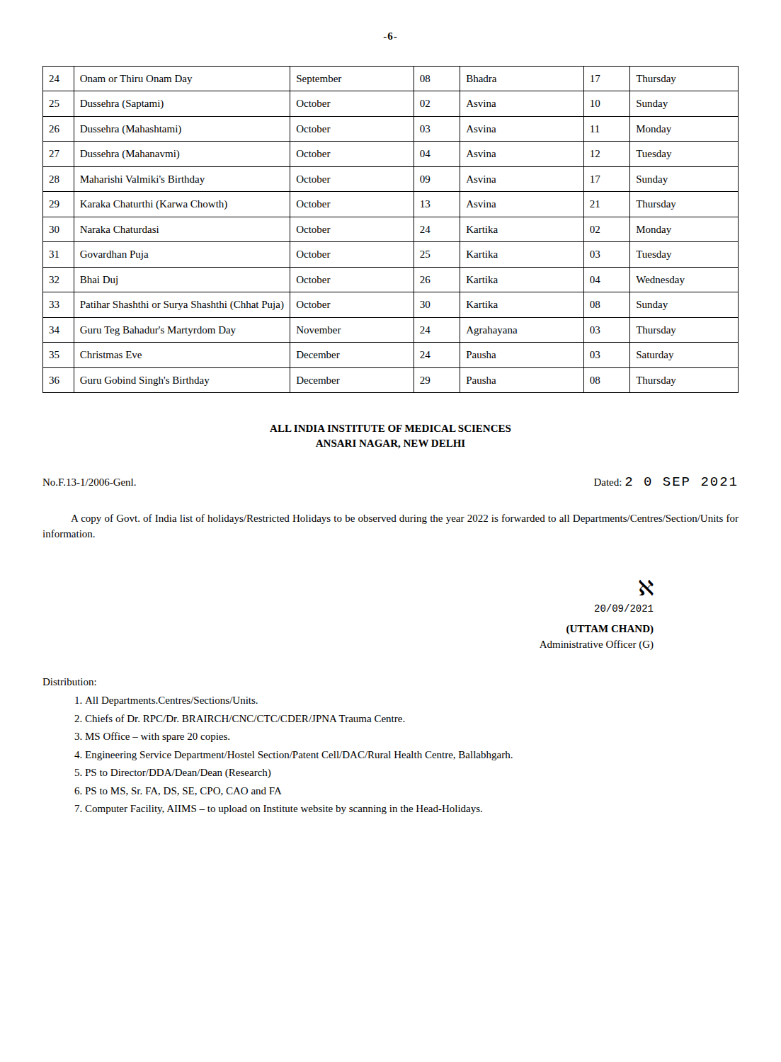-6-
| 24 | Onam or Thiru Onam Day | September | 08 | Bhadra | 17 | Thursday |
| 25 | Dussehra (Saptami) | October | 02 | Asvina | 10 | Sunday |
| 26 | Dussehra (Mahashtami) | October | 03 | Asvina | 11 | Monday |
| 27 | Dussehra (Mahanavmi) | October | 04 | Asvina | 12 | Tuesday |
| 28 | Maharishi Valmiki's Birthday | October | 09 | Asvina | 17 | Sunday |
| 29 | Karaka Chaturthi (Karwa Chowth) | October | 13 | Asvina | 21 | Thursday |
| 30 | Naraka Chaturdasi | October | 24 | Kartika | 02 | Monday |
| 31 | Govardhan Puja | October | 25 | Kartika | 03 | Tuesday |
| 32 | Bhai Duj | October | 26 | Kartika | 04 | Wednesday |
| 33 | Patihar Shashthi or Surya Shashthi (Chhat Puja) | October | 30 | Kartika | 08 | Sunday |
| 34 | Guru Teg Bahadur's Martyrdom Day | November | 24 | Agrahayana | 03 | Thursday |
| 35 | Christmas Eve | December | 24 | Pausha | 03 | Saturday |
| 36 | Guru Gobind Singh's Birthday | December | 29 | Pausha | 08 | Thursday |
ALL INDIA INSTITUTE OF MEDICAL SCIENCES
ANSARI NAGAR, NEW DELHI
No.F.13-1/2006-Genl.
Dated: 2 0 SEP 2021
A copy of Govt. of India list of holidays/Restricted Holidays to be observed during the year 2022 is forwarded to all Departments/Centres/Section/Units for information.
ℵ
20/09/2021
(UTTAM CHAND)
Administrative Officer (G)
Distribution:
All Departments.Centres/Sections/Units.
Chiefs of Dr. RPC/Dr. BRAIRCH/CNC/CTC/CDER/JPNA Trauma Centre.
MS Office – with spare 20 copies.
Engineering Service Department/Hostel Section/Patent Cell/DAC/Rural Health Centre, Ballabhgarh.
PS to Director/DDA/Dean/Dean (Research)
PS to MS, Sr. FA, DS, SE, CPO, CAO and FA
Computer Facility, AIIMS – to upload on Institute website by scanning in the Head-Holidays.